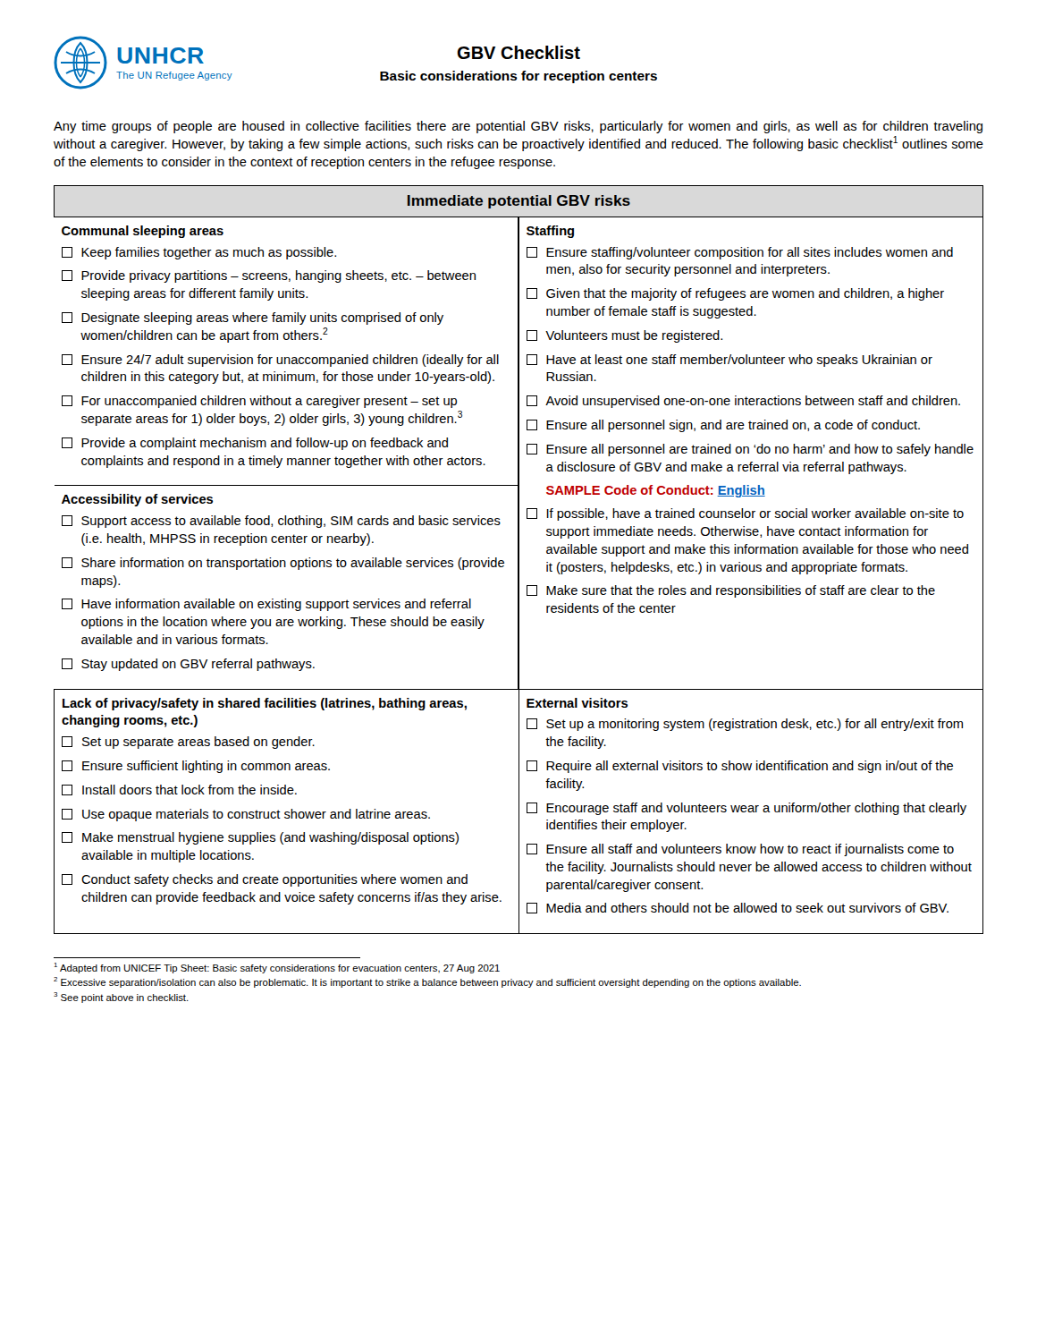UNHCR
The UN Refugee Agency
GBV Checklist
Basic considerations for reception centers
Any time groups of people are housed in collective facilities there are potential GBV risks, particularly for women and girls, as well as for children traveling without a caregiver. However, by taking a few simple actions, such risks can be proactively identified and reduced. The following basic checklist1 outlines some of the elements to consider in the context of reception centers in the refugee response.
| Immediate potential GBV risks |
| --- |
| / Communal sleeping areas Keep families together as much as possible. Provide privacy partitions – screens, hanging sheets, etc. – between sleeping areas for different family units. Designate sleeping areas where family units comprised of only women/children can be apart from others. 2 Ensure 24/7 adult supervision for unaccompanied children (ideally for all children in this category but, at minimum, for those under 10-years-old). For unaccompanied children without a caregiver present – set up separate areas for 1) older boys, 2) older girls, 3) young children. 3 Provide a complaint mechanism and follow-up on feedback and complaints and respond in a timely manner together with other actors. / / Accessibility of services Support access to available food, clothing, SIM cards and basic services (i.e. health, MHPSS in reception center or nearby). Share information on transportation options to available services (provide maps). Have information available on existing support services and referral options in the location where you are working. These should be easily available and in various formats. Stay updated on GBV referral pathways. / | Staffing Ensure staffing/volunteer composition for all sites includes women and men, also for security personnel and interpreters. Given that the majority of refugees are women and children, a higher number of female staff is suggested. Volunteers must be registered. Have at least one staff member/volunteer who speaks Ukrainian or Russian. Avoid unsupervised one-on-one interactions between staff and children. Ensure all personnel sign, and are trained on, a code of conduct. Ensure all personnel are trained on ‘do no harm’ and how to safely handle a disclosure of GBV and make a referral via referral pathways. SAMPLE Code of Conduct: English If possible, have a trained counselor or social worker available on-site to support immediate needs. Otherwise, have contact information for available support and make this information available for those who need it (posters, helpdesks, etc.) in various and appropriate formats. Make sure that the roles and responsibilities of staff are clear to the residents of the center |
| Lack of privacy/safety in shared facilities (latrines, bathing areas, changing rooms, etc.) Set up separate areas based on gender. Ensure sufficient lighting in common areas. Install doors that lock from the inside. Use opaque materials to construct shower and latrine areas. Make menstrual hygiene supplies (and washing/disposal options) available in multiple locations. Conduct safety checks and create opportunities where women and children can provide feedback and voice safety concerns if/as they arise. | External visitors Set up a monitoring system (registration desk, etc.) for all entry/exit from the facility. Require all external visitors to show identification and sign in/out of the facility. Encourage staff and volunteers wear a uniform/other clothing that clearly identifies their employer. Ensure all staff and volunteers know how to react if journalists come to the facility. Journalists should never be allowed access to children without parental/caregiver consent. Media and others should not be allowed to seek out survivors of GBV. |
1 Adapted from UNICEF Tip Sheet: Basic safety considerations for evacuation centers, 27 Aug 2021
2 Excessive separation/isolation can also be problematic. It is important to strike a balance between privacy and sufficient oversight depending on the options available.
3 See point above in checklist.